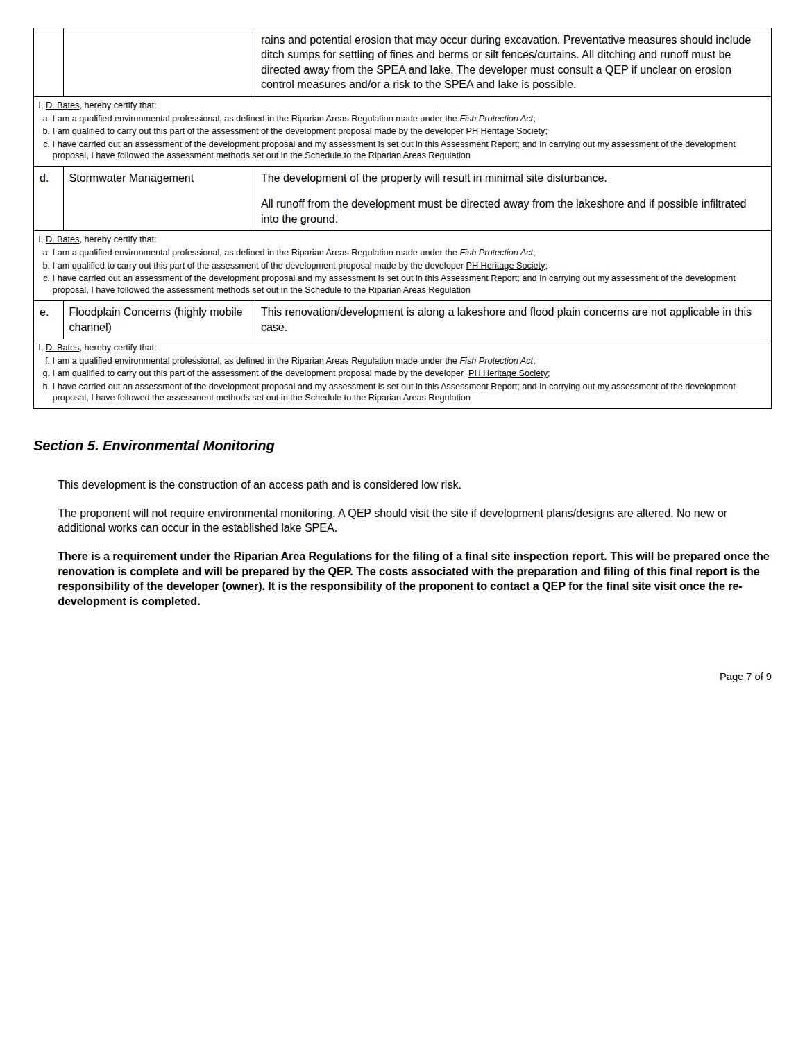| | | rains and potential erosion that may occur during excavation. Preventative measures should include ditch sumps for settling of fines and berms or silt fences/curtains. All ditching and runoff must be directed away from the SPEA and lake. The developer must consult a QEP if unclear on erosion control measures and/or a risk to the SPEA and lake is possible. |
| I, D. Bates , hereby certify that: I am a qualified environmental professional, as defined in the Riparian Areas Regulation made under the Fish Protection Act ; I am qualified to carry out this part of the assessment of the development proposal made by the developer PH Heritage Society ; I have carried out an assessment of the development proposal and my assessment is set out in this Assessment Report; and In carrying out my assessment of the development proposal, I have followed the assessment methods set out in the Schedule to the Riparian Areas Regulation |
| d. | Stormwater Management | The development of the property will result in minimal site disturbance. All runoff from the development must be directed away from the lakeshore and if possible infiltrated into the ground. |
| I, D. Bates , hereby certify that: I am a qualified environmental professional, as defined in the Riparian Areas Regulation made under the Fish Protection Act ; I am qualified to carry out this part of the assessment of the development proposal made by the developer PH Heritage Society ; I have carried out an assessment of the development proposal and my assessment is set out in this Assessment Report; and In carrying out my assessment of the development proposal, I have followed the assessment methods set out in the Schedule to the Riparian Areas Regulation |
| e. | Floodplain Concerns (highly mobile channel) | This renovation/development is along a lakeshore and flood plain concerns are not applicable in this case. |
| I, D. Bates , hereby certify that: I am a qualified environmental professional, as defined in the Riparian Areas Regulation made under the Fish Protection Act ; I am qualified to carry out this part of the assessment of the development proposal made by the developer PH Heritage Society ; I have carried out an assessment of the development proposal and my assessment is set out in this Assessment Report; and In carrying out my assessment of the development proposal, I have followed the assessment methods set out in the Schedule to the Riparian Areas Regulation |
Section 5. Environmental Monitoring
This development is the construction of an access path and is considered low risk.
The proponent will not require environmental monitoring. A QEP should visit the site if development plans/designs are altered. No new or additional works can occur in the established lake SPEA.
There is a requirement under the Riparian Area Regulations for the filing of a final site inspection report. This will be prepared once the renovation is complete and will be prepared by the QEP. The costs associated with the preparation and filing of this final report is the responsibility of the developer (owner). It is the responsibility of the proponent to contact a QEP for the final site visit once the re-development is completed.
Page 7 of 9